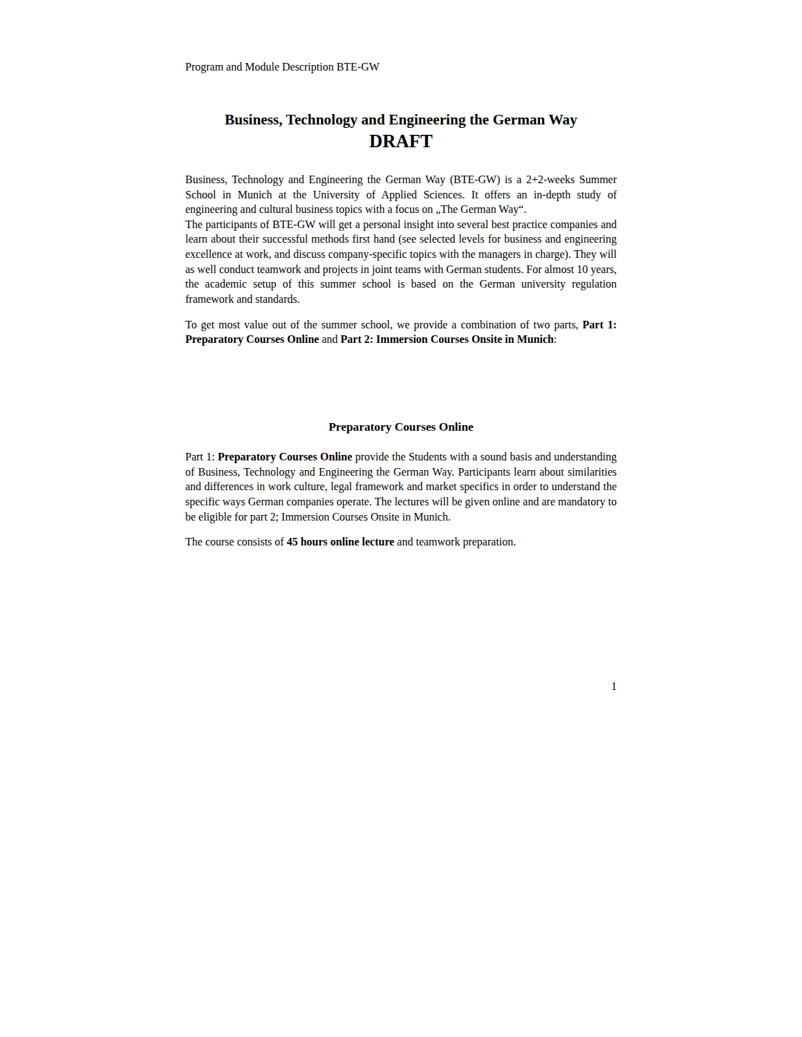Program and Module Description BTE-GW
Business, Technology and Engineering the German Way
DRAFT
Business, Technology and Engineering the German Way (BTE-GW) is a 2+2-weeks Summer School in Munich at the University of Applied Sciences. It offers an in-depth study of engineering and cultural business topics with a focus on „The German Way“.
The participants of BTE-GW will get a personal insight into several best practice companies and learn about their successful methods first hand (see selected levels for business and engineering excellence at work, and discuss company-specific topics with the managers in charge). They will as well conduct teamwork and projects in joint teams with German students. For almost 10 years, the academic setup of this summer school is based on the German university regulation framework and standards.
To get most value out of the summer school, we provide a combination of two parts, Part 1: Preparatory Courses Online and Part 2: Immersion Courses Onsite in Munich:
Preparatory Courses Online
Part 1: Preparatory Courses Online provide the Students with a sound basis and understanding of Business, Technology and Engineering the German Way. Participants learn about similarities and differences in work culture, legal framework and market specifics in order to understand the specific ways German companies operate. The lectures will be given online and are mandatory to be eligible for part 2; Immersion Courses Onsite in Munich.
The course consists of 45 hours online lecture and teamwork preparation.
1